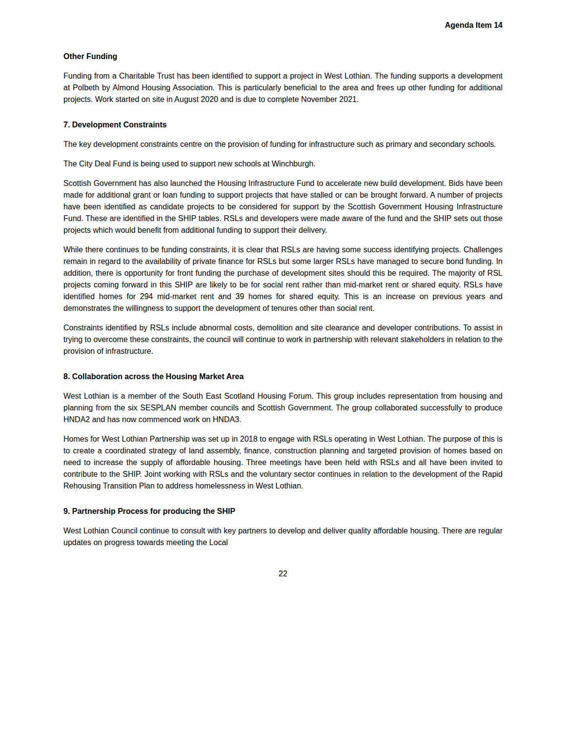Agenda Item 14
Other Funding
Funding from a Charitable Trust has been identified to support a project in West Lothian. The funding supports a development at Polbeth by Almond Housing Association. This is particularly beneficial to the area and frees up other funding for additional projects. Work started on site in August 2020 and is due to complete November 2021.
7. Development Constraints
The key development constraints centre on the provision of funding for infrastructure such as primary and secondary schools.
The City Deal Fund is being used to support new schools at Winchburgh.
Scottish Government has also launched the Housing Infrastructure Fund to accelerate new build development. Bids have been made for additional grant or loan funding to support projects that have stalled or can be brought forward. A number of projects have been identified as candidate projects to be considered for support by the Scottish Government Housing Infrastructure Fund. These are identified in the SHIP tables. RSLs and developers were made aware of the fund and the SHIP sets out those projects which would benefit from additional funding to support their delivery.
While there continues to be funding constraints, it is clear that RSLs are having some success identifying projects. Challenges remain in regard to the availability of private finance for RSLs but some larger RSLs have managed to secure bond funding. In addition, there is opportunity for front funding the purchase of development sites should this be required. The majority of RSL projects coming forward in this SHIP are likely to be for social rent rather than mid-market rent or shared equity. RSLs have identified homes for 294 mid-market rent and 39 homes for shared equity. This is an increase on previous years and demonstrates the willingness to support the development of tenures other than social rent.
Constraints identified by RSLs include abnormal costs, demolition and site clearance and developer contributions. To assist in trying to overcome these constraints, the council will continue to work in partnership with relevant stakeholders in relation to the provision of infrastructure.
8. Collaboration across the Housing Market Area
West Lothian is a member of the South East Scotland Housing Forum. This group includes representation from housing and planning from the six SESPLAN member councils and Scottish Government. The group collaborated successfully to produce HNDA2 and has now commenced work on HNDA3.
Homes for West Lothian Partnership was set up in 2018 to engage with RSLs operating in West Lothian. The purpose of this is to create a coordinated strategy of land assembly, finance, construction planning and targeted provision of homes based on need to increase the supply of affordable housing. Three meetings have been held with RSLs and all have been invited to contribute to the SHIP. Joint working with RSLs and the voluntary sector continues in relation to the development of the Rapid Rehousing Transition Plan to address homelessness in West Lothian.
9. Partnership Process for producing the SHIP
West Lothian Council continue to consult with key partners to develop and deliver quality affordable housing. There are regular updates on progress towards meeting the Local
22